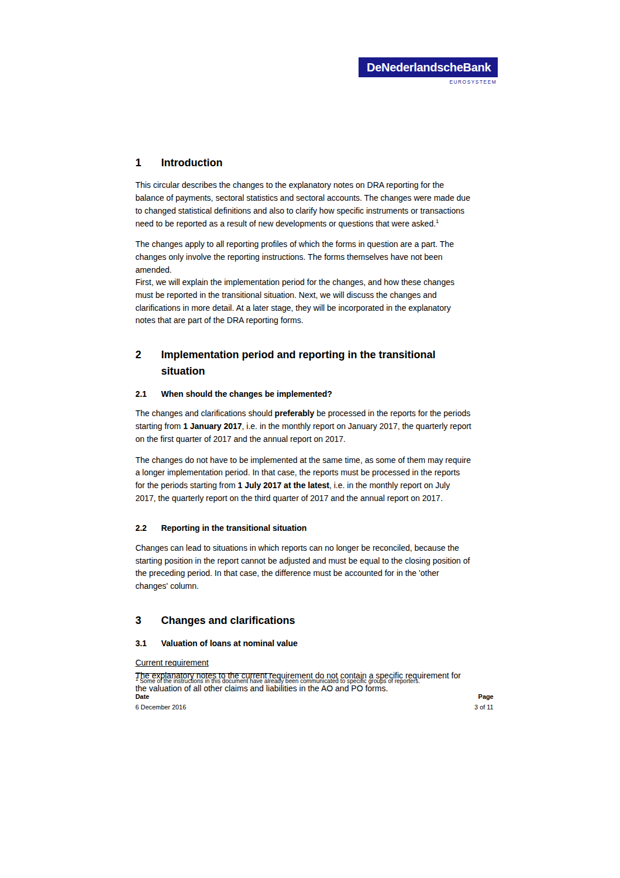DeNederlandscheBank
EUROSYSTEEM
1 Introduction
This circular describes the changes to the explanatory notes on DRA reporting for the balance of payments, sectoral statistics and sectoral accounts. The changes were made due to changed statistical definitions and also to clarify how specific instruments or transactions need to be reported as a result of new developments or questions that were asked.1
The changes apply to all reporting profiles of which the forms in question are a part. The changes only involve the reporting instructions. The forms themselves have not been amended.
First, we will explain the implementation period for the changes, and how these changes must be reported in the transitional situation. Next, we will discuss the changes and clarifications in more detail. At a later stage, they will be incorporated in the explanatory notes that are part of the DRA reporting forms.
2 Implementation period and reporting in the transitional situation
2.1 When should the changes be implemented?
The changes and clarifications should preferably be processed in the reports for the periods starting from 1 January 2017, i.e. in the monthly report on January 2017, the quarterly report on the first quarter of 2017 and the annual report on 2017.
The changes do not have to be implemented at the same time, as some of them may require a longer implementation period. In that case, the reports must be processed in the reports for the periods starting from 1 July 2017 at the latest, i.e. in the monthly report on July 2017, the quarterly report on the third quarter of 2017 and the annual report on 2017.
2.2 Reporting in the transitional situation
Changes can lead to situations in which reports can no longer be reconciled, because the starting position in the report cannot be adjusted and must be equal to the closing position of the preceding period. In that case, the difference must be accounted for in the 'other changes' column.
3 Changes and clarifications
3.1 Valuation of loans at nominal value
Current requirement
The explanatory notes to the current requirement do not contain a specific requirement for the valuation of all other claims and liabilities in the AO and PO forms.
1 Some of the instructions in this document have already been communicated to specific groups of reporters.
| Date | Page |
| 6 December 2016 | 3 of 11 |